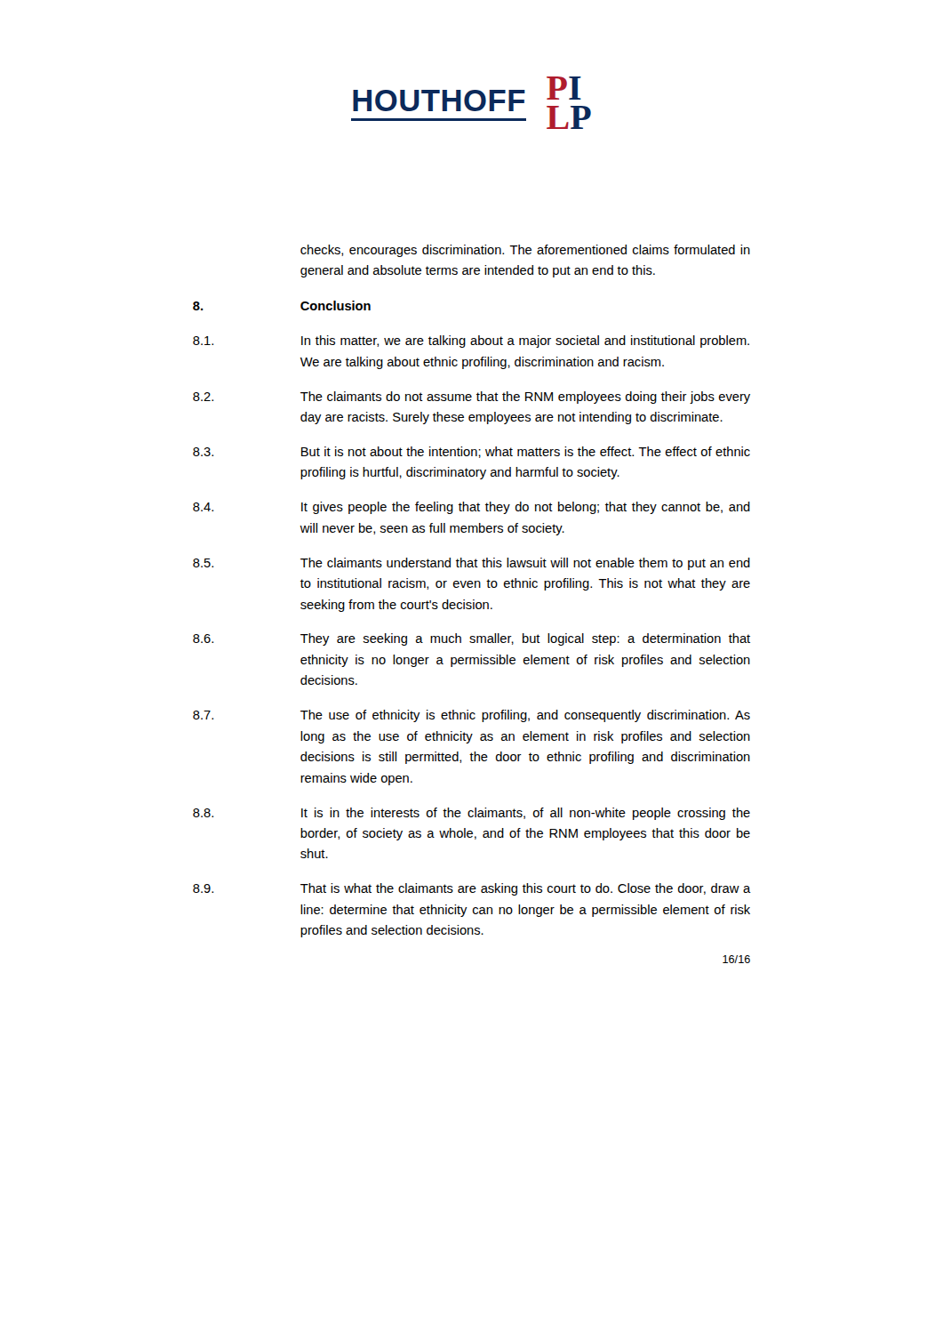HOUTHOFF PI
LP
checks, encourages discrimination. The aforementioned claims formulated in general and absolute terms are intended to put an end to this.
8. Conclusion
8.1. In this matter, we are talking about a major societal and institutional problem. We are talking about ethnic profiling, discrimination and racism.
8.2. The claimants do not assume that the RNM employees doing their jobs every day are racists. Surely these employees are not intending to discriminate.
8.3. But it is not about the intention; what matters is the effect. The effect of ethnic profiling is hurtful, discriminatory and harmful to society.
8.4. It gives people the feeling that they do not belong; that they cannot be, and will never be, seen as full members of society.
8.5. The claimants understand that this lawsuit will not enable them to put an end to institutional racism, or even to ethnic profiling. This is not what they are seeking from the court's decision.
8.6. They are seeking a much smaller, but logical step: a determination that ethnicity is no longer a permissible element of risk profiles and selection decisions.
8.7. The use of ethnicity is ethnic profiling, and consequently discrimination. As long as the use of ethnicity as an element in risk profiles and selection decisions is still permitted, the door to ethnic profiling and discrimination remains wide open.
8.8. It is in the interests of the claimants, of all non-white people crossing the border, of society as a whole, and of the RNM employees that this door be shut.
8.9. That is what the claimants are asking this court to do. Close the door, draw a line: determine that ethnicity can no longer be a permissible element of risk profiles and selection decisions.
16/16